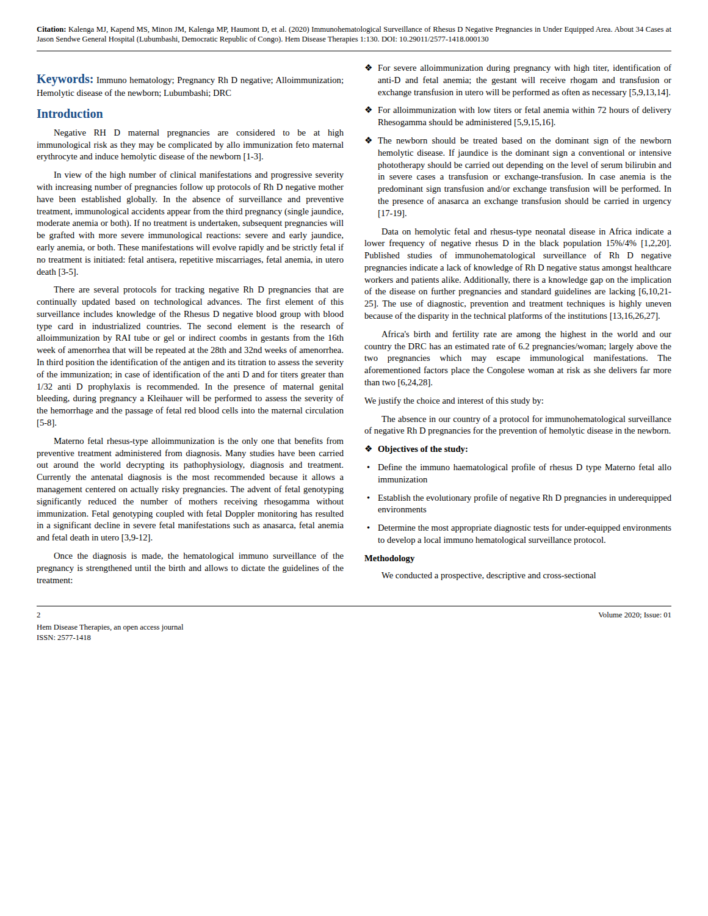Citation: Kalenga MJ, Kapend MS, Minon JM, Kalenga MP, Haumont D, et al. (2020) Immunohematological Surveillance of Rhesus D Negative Pregnancies in Under Equipped Area. About 34 Cases at Jason Sendwe General Hospital (Lubumbashi, Democratic Republic of Congo). Hem Disease Therapies 1:130. DOI: 10.29011/2577-1418.000130
Keywords:
Immuno hematology; Pregnancy Rh D negative; Alloimmunization; Hemolytic disease of the newborn; Lubumbashi; DRC
Introduction
Negative RH D maternal pregnancies are considered to be at high immunological risk as they may be complicated by allo immunization feto maternal erythrocyte and induce hemolytic disease of the newborn [1-3].
In view of the high number of clinical manifestations and progressive severity with increasing number of pregnancies follow up protocols of Rh D negative mother have been established globally. In the absence of surveillance and preventive treatment, immunological accidents appear from the third pregnancy (single jaundice, moderate anemia or both). If no treatment is undertaken, subsequent pregnancies will be grafted with more severe immunological reactions: severe and early jaundice, early anemia, or both. These manifestations will evolve rapidly and be strictly fetal if no treatment is initiated: fetal antisera, repetitive miscarriages, fetal anemia, in utero death [3-5].
There are several protocols for tracking negative Rh D pregnancies that are continually updated based on technological advances. The first element of this surveillance includes knowledge of the Rhesus D negative blood group with blood type card in industrialized countries. The second element is the research of alloimmunization by RAI tube or gel or indirect coombs in gestants from the 16th week of amenorrhea that will be repeated at the 28th and 32nd weeks of amenorrhea. In third position the identification of the antigen and its titration to assess the severity of the immunization; in case of identification of the anti D and for titers greater than 1/32 anti D prophylaxis is recommended. In the presence of maternal genital bleeding, during pregnancy a Kleihauer will be performed to assess the severity of the hemorrhage and the passage of fetal red blood cells into the maternal circulation [5-8].
Materno fetal rhesus-type alloimmunization is the only one that benefits from preventive treatment administered from diagnosis. Many studies have been carried out around the world decrypting its pathophysiology, diagnosis and treatment. Currently the antenatal diagnosis is the most recommended because it allows a management centered on actually risky pregnancies. The advent of fetal genotyping significantly reduced the number of mothers receiving rhesogamma without immunization. Fetal genotyping coupled with fetal Doppler monitoring has resulted in a significant decline in severe fetal manifestations such as anasarca, fetal anemia and fetal death in utero [3,9-12].
Once the diagnosis is made, the hematological immuno surveillance of the pregnancy is strengthened until the birth and allows to dictate the guidelines of the treatment:
For severe alloimmunization during pregnancy with high titer, identification of anti-D and fetal anemia; the gestant will receive rhogam and transfusion or exchange transfusion in utero will be performed as often as necessary [5,9,13,14].
For alloimmunization with low titers or fetal anemia within 72 hours of delivery Rhesogamma should be administered [5,9,15,16].
The newborn should be treated based on the dominant sign of the newborn hemolytic disease. If jaundice is the dominant sign a conventional or intensive phototherapy should be carried out depending on the level of serum bilirubin and in severe cases a transfusion or exchange-transfusion. In case anemia is the predominant sign transfusion and/or exchange transfusion will be performed. In the presence of anasarca an exchange transfusion should be carried in urgency [17-19].
Data on hemolytic fetal and rhesus-type neonatal disease in Africa indicate a lower frequency of negative rhesus D in the black population 15%/4% [1,2,20]. Published studies of immunohematological surveillance of Rh D negative pregnancies indicate a lack of knowledge of Rh D negative status amongst healthcare workers and patients alike. Additionally, there is a knowledge gap on the implication of the disease on further pregnancies and standard guidelines are lacking [6,10,21-25]. The use of diagnostic, prevention and treatment techniques is highly uneven because of the disparity in the technical platforms of the institutions [13,16,26,27].
Africa's birth and fertility rate are among the highest in the world and our country the DRC has an estimated rate of 6.2 pregnancies/woman; largely above the two pregnancies which may escape immunological manifestations. The aforementioned factors place the Congolese woman at risk as she delivers far more than two [6,24,28].
We justify the choice and interest of this study by:
The absence in our country of a protocol for immunohematological surveillance of negative Rh D pregnancies for the prevention of hemolytic disease in the newborn.
Objectives of the study:
Define the immuno haematological profile of rhesus D type Materno fetal allo immunization
Establish the evolutionary profile of negative Rh D pregnancies in underequipped environments
Determine the most appropriate diagnostic tests for under-equipped environments to develop a local immuno hematological surveillance protocol.
Methodology
We conducted a prospective, descriptive and cross-sectional
2
Volume 2020; Issue: 01
Hem Disease Therapies, an open access journal
ISSN: 2577-1418